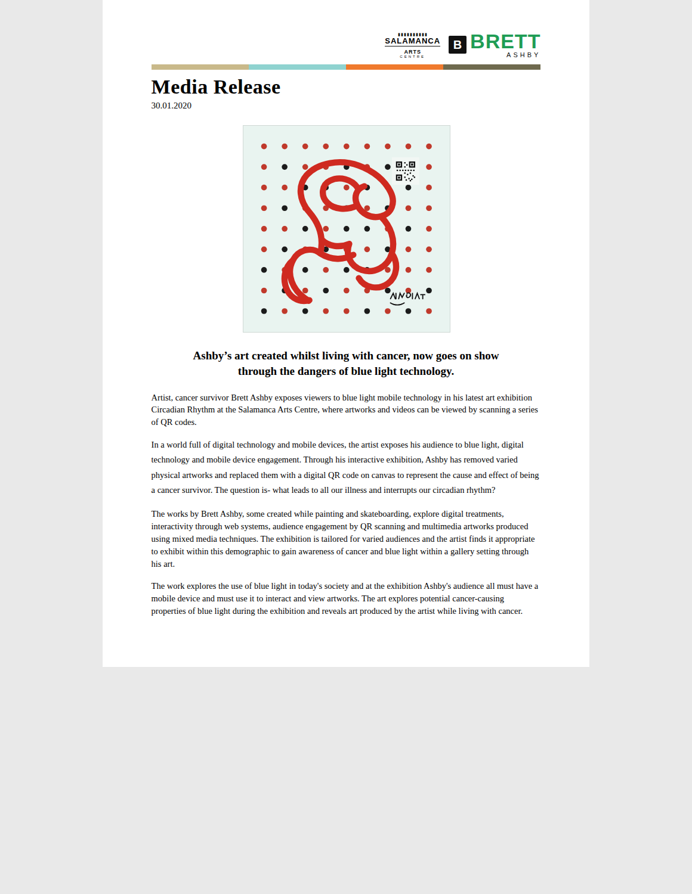▮▮▮▮▮▮▮▮▮▮ SALAMANCA
ARTS CENTRE
B
BRETT
ASHBY
Media Release
30.01.2020
Ashby’s art created whilst living with cancer, now goes on show
through the dangers of blue light technology.
Artist, cancer survivor Brett Ashby exposes viewers to blue light mobile technology in his latest art exhibition Circadian Rhythm at the Salamanca Arts Centre, where artworks and videos can be viewed by scanning a series of QR codes.
In a world full of digital technology and mobile devices, the artist exposes his audience to blue light, digital technology and mobile device engagement. Through his interactive exhibition, Ashby has removed varied physical artworks and replaced them with a digital QR code on canvas to represent the cause and effect of being a cancer survivor. The question is- what leads to all our illness and interrupts our circadian rhythm?
The works by Brett Ashby, some created while painting and skateboarding, explore digital treatments, interactivity through web systems, audience engagement by QR scanning and multimedia artworks produced using mixed media techniques. The exhibition is tailored for varied audiences and the artist finds it appropriate to exhibit within this demographic to gain awareness of cancer and blue light within a gallery setting through his art.
The work explores the use of blue light in today's society and at the exhibition Ashby's audience all must have a mobile device and must use it to interact and view artworks. The art explores potential cancer-causing properties of blue light during the exhibition and reveals art produced by the artist while living with cancer.